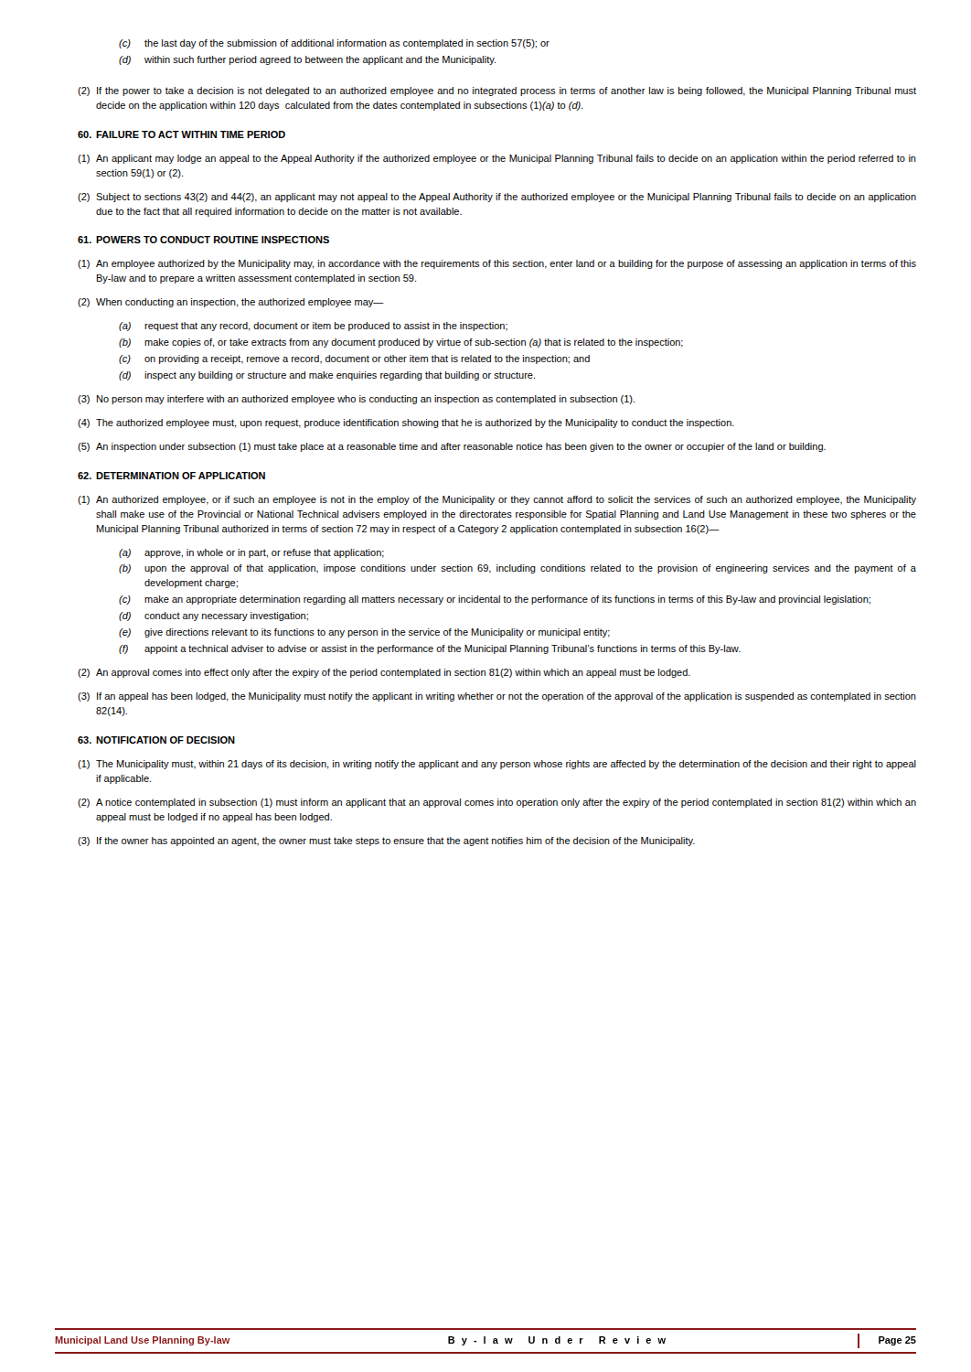(c) the last day of the submission of additional information as contemplated in section 57(5); or
(d) within such further period agreed to between the applicant and the Municipality.
(2)
If the power to take a decision is not delegated to an authorized employee and no integrated process in terms of another law is being followed, the Municipal Planning Tribunal must decide on the application within 120 days calculated from the dates contemplated in subsections (1)(a) to (d).
60. FAILURE TO ACT WITHIN TIME PERIOD
(1)
An applicant may lodge an appeal to the Appeal Authority if the authorized employee or the Municipal Planning Tribunal fails to decide on an application within the period referred to in section 59(1) or (2).
(2)
Subject to sections 43(2) and 44(2), an applicant may not appeal to the Appeal Authority if the authorized employee or the Municipal Planning Tribunal fails to decide on an application due to the fact that all required information to decide on the matter is not available.
61. POWERS TO CONDUCT ROUTINE INSPECTIONS
(1)
An employee authorized by the Municipality may, in accordance with the requirements of this section, enter land or a building for the purpose of assessing an application in terms of this By-law and to prepare a written assessment contemplated in section 59.
(2)
When conducting an inspection, the authorized employee may—
(a) request that any record, document or item be produced to assist in the inspection;
(b) make copies of, or take extracts from any document produced by virtue of sub-section (a) that is related to the inspection;
(c) on providing a receipt, remove a record, document or other item that is related to the inspection; and
(d) inspect any building or structure and make enquiries regarding that building or structure.
(3)
No person may interfere with an authorized employee who is conducting an inspection as contemplated in subsection (1).
(4)
The authorized employee must, upon request, produce identification showing that he is authorized by the Municipality to conduct the inspection.
(5)
An inspection under subsection (1) must take place at a reasonable time and after reasonable notice has been given to the owner or occupier of the land or building.
62. DETERMINATION OF APPLICATION
(1)
An authorized employee, or if such an employee is not in the employ of the Municipality or they cannot afford to solicit the services of such an authorized employee, the Municipality shall make use of the Provincial or National Technical advisers employed in the directorates responsible for Spatial Planning and Land Use Management in these two spheres or the Municipal Planning Tribunal authorized in terms of section 72 may in respect of a Category 2 application contemplated in subsection 16(2)—
(a) approve, in whole or in part, or refuse that application;
(b) upon the approval of that application, impose conditions under section 69, including conditions related to the provision of engineering services and the payment of a development charge;
(c) make an appropriate determination regarding all matters necessary or incidental to the performance of its functions in terms of this By-law and provincial legislation;
(d) conduct any necessary investigation;
(e) give directions relevant to its functions to any person in the service of the Municipality or municipal entity;
(f) appoint a technical adviser to advise or assist in the performance of the Municipal Planning Tribunal’s functions in terms of this By-law.
(2)
An approval comes into effect only after the expiry of the period contemplated in section 81(2) within which an appeal must be lodged.
(3)
If an appeal has been lodged, the Municipality must notify the applicant in writing whether or not the operation of the approval of the application is suspended as contemplated in section 82(14).
63. NOTIFICATION OF DECISION
(1)
The Municipality must, within 21 days of its decision, in writing notify the applicant and any person whose rights are affected by the determination of the decision and their right to appeal if applicable.
(2)
A notice contemplated in subsection (1) must inform an applicant that an approval comes into operation only after the expiry of the period contemplated in section 81(2) within which an appeal must be lodged if no appeal has been lodged.
(3)
If the owner has appointed an agent, the owner must take steps to ensure that the agent notifies him of the decision of the Municipality.
Municipal Land Use Planning By-law
B y - l a w U n d e r R e v i e w
Page 25